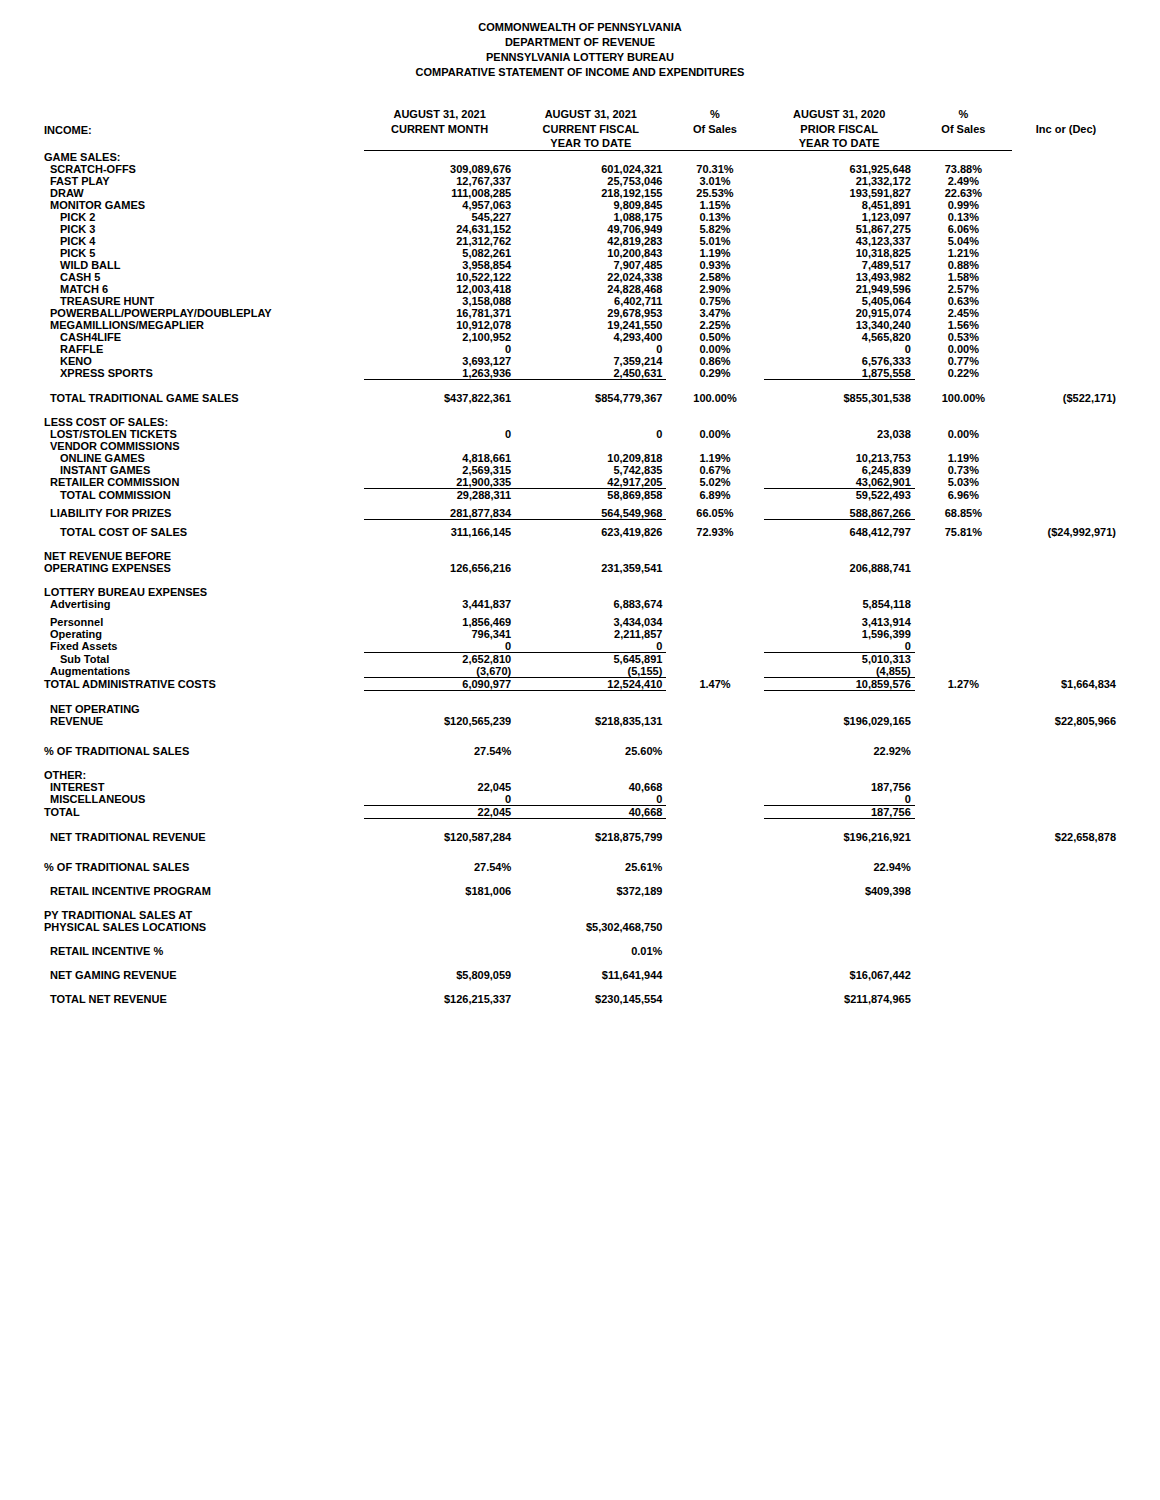COMMONWEALTH OF PENNSYLVANIA
DEPARTMENT OF REVENUE
PENNSYLVANIA LOTTERY BUREAU
COMPARATIVE STATEMENT OF INCOME AND EXPENDITURES
| | AUGUST 31, 2021 | AUGUST 31, 2021 | % | AUGUST 31, 2020 | % | |
| INCOME: | CURRENT MONTH | CURRENT FISCAL | Of Sales | PRIOR FISCAL | Of Sales | Inc or (Dec) |
| | | YEAR TO DATE | | YEAR TO DATE | | |
| GAME SALES: | | | | | | |
| SCRATCH-OFFS | 309,089,676 | 601,024,321 | 70.31% | 631,925,648 | 73.88% | |
| FAST PLAY | 12,767,337 | 25,753,046 | 3.01% | 21,332,172 | 2.49% | |
| DRAW | 111,008,285 | 218,192,155 | 25.53% | 193,591,827 | 22.63% | |
| MONITOR GAMES | 4,957,063 | 9,809,845 | 1.15% | 8,451,891 | 0.99% | |
| PICK 2 | 545,227 | 1,088,175 | 0.13% | 1,123,097 | 0.13% | |
| PICK 3 | 24,631,152 | 49,706,949 | 5.82% | 51,867,275 | 6.06% | |
| PICK 4 | 21,312,762 | 42,819,283 | 5.01% | 43,123,337 | 5.04% | |
| PICK 5 | 5,082,261 | 10,200,843 | 1.19% | 10,318,825 | 1.21% | |
| WILD BALL | 3,958,854 | 7,907,485 | 0.93% | 7,489,517 | 0.88% | |
| CASH 5 | 10,522,122 | 22,024,338 | 2.58% | 13,493,982 | 1.58% | |
| MATCH 6 | 12,003,418 | 24,828,468 | 2.90% | 21,949,596 | 2.57% | |
| TREASURE HUNT | 3,158,088 | 6,402,711 | 0.75% | 5,405,064 | 0.63% | |
| POWERBALL/POWERPLAY/DOUBLEPLAY | 16,781,371 | 29,678,953 | 3.47% | 20,915,074 | 2.45% | |
| MEGAMILLIONS/MEGAPLIER | 10,912,078 | 19,241,550 | 2.25% | 13,340,240 | 1.56% | |
| CASH4LIFE | 2,100,952 | 4,293,400 | 0.50% | 4,565,820 | 0.53% | |
| RAFFLE | 0 | 0 | 0.00% | 0 | 0.00% | |
| KENO | 3,693,127 | 7,359,214 | 0.86% | 6,576,333 | 0.77% | |
| XPRESS SPORTS | 1,263,936 | 2,450,631 | 0.29% | 1,875,558 | 0.22% | |
| TOTAL TRADITIONAL GAME SALES | $437,822,361 | $854,779,367 | 100.00% | $855,301,538 | 100.00% | ($522,171) |
| LESS COST OF SALES: | | | | | | |
| LOST/STOLEN TICKETS | 0 | 0 | 0.00% | 23,038 | 0.00% | |
| VENDOR COMMISSIONS | | | | | | |
| ONLINE GAMES | 4,818,661 | 10,209,818 | 1.19% | 10,213,753 | 1.19% | |
| INSTANT GAMES | 2,569,315 | 5,742,835 | 0.67% | 6,245,839 | 0.73% | |
| RETAILER COMMISSION | 21,900,335 | 42,917,205 | 5.02% | 43,062,901 | 5.03% | |
| TOTAL COMMISSION | 29,288,311 | 58,869,858 | 6.89% | 59,522,493 | 6.96% | |
| LIABILITY FOR PRIZES | 281,877,834 | 564,549,968 | 66.05% | 588,867,266 | 68.85% | |
| TOTAL COST OF SALES | 311,166,145 | 623,419,826 | 72.93% | 648,412,797 | 75.81% | ($24,992,971) |
| NET REVENUE BEFORE | | | | | | |
| OPERATING EXPENSES | 126,656,216 | 231,359,541 | | 206,888,741 | | |
| LOTTERY BUREAU EXPENSES | | | | | | |
| Advertising | 3,441,837 | 6,883,674 | | 5,854,118 | | |
| Personnel | 1,856,469 | 3,434,034 | | 3,413,914 | | |
| Operating | 796,341 | 2,211,857 | | 1,596,399 | | |
| Fixed Assets | 0 | 0 | | 0 | | |
| Sub Total | 2,652,810 | 5,645,891 | | 5,010,313 | | |
| Augmentations | (3,670) | (5,155) | | (4,855) | | |
| TOTAL ADMINISTRATIVE COSTS | 6,090,977 | 12,524,410 | 1.47% | 10,859,576 | 1.27% | $1,664,834 |
| NET OPERATING | | | | | | |
| REVENUE | $120,565,239 | $218,835,131 | | $196,029,165 | | $22,805,966 |
| % OF TRADITIONAL SALES | 27.54% | 25.60% | | 22.92% | | |
| OTHER: | | | | | | |
| INTEREST | 22,045 | 40,668 | | 187,756 | | |
| MISCELLANEOUS | 0 | 0 | | 0 | | |
| TOTAL | 22,045 | 40,668 | | 187,756 | | |
| NET TRADITIONAL REVENUE | $120,587,284 | $218,875,799 | | $196,216,921 | | $22,658,878 |
| % OF TRADITIONAL SALES | 27.54% | 25.61% | | 22.94% | | |
| RETAIL INCENTIVE PROGRAM | $181,006 | $372,189 | | $409,398 | | |
| PY TRADITIONAL SALES AT | | | | | | |
| PHYSICAL SALES LOCATIONS | | $5,302,468,750 | | | | |
| RETAIL INCENTIVE % | | 0.01% | | | | |
| NET GAMING REVENUE | $5,809,059 | $11,641,944 | | $16,067,442 | | |
| TOTAL NET REVENUE | $126,215,337 | $230,145,554 | | $211,874,965 | | |